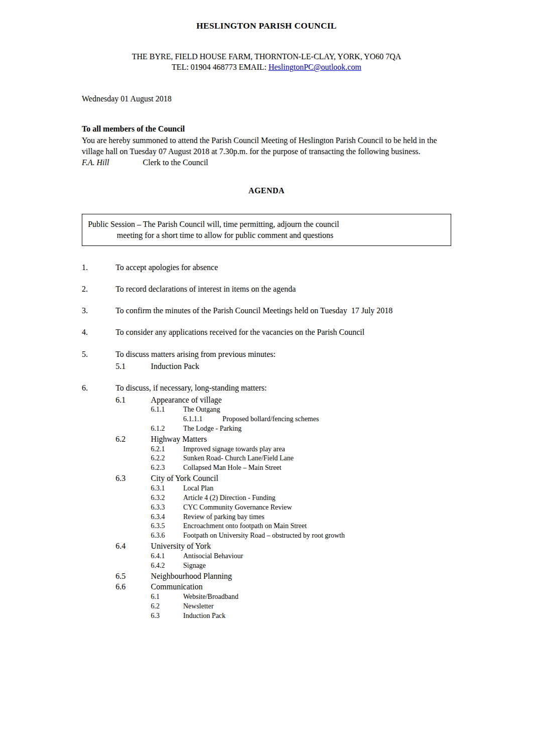HESLINGTON PARISH COUNCIL
THE BYRE, FIELD HOUSE FARM, THORNTON-LE-CLAY, YORK, YO60 7QA TEL: 01904 468773 EMAIL: HeslingtonPC@outlook.com
Wednesday 01 August 2018
To all members of the Council
You are hereby summoned to attend the Parish Council Meeting of Heslington Parish Council to be held in the village hall on Tuesday 07 August 2018 at 7.30p.m. for the purpose of transacting the following business.
F.A. Hill Clerk to the Council
AGENDA
Public Session – The Parish Council will, time permitting, adjourn the council meeting for a short time to allow for public comment and questions
1. To accept apologies for absence
2. To record declarations of interest in items on the agenda
3. To confirm the minutes of the Parish Council Meetings held on Tuesday 17 July 2018
4. To consider any applications received for the vacancies on the Parish Council
5. To discuss matters arising from previous minutes:
5.1 Induction Pack
6. To discuss, if necessary, long-standing matters:
6.1 Appearance of village
6.1.1 The Outgang
6.1.1.1 Proposed bollard/fencing schemes
6.1.2 The Lodge - Parking
6.2 Highway Matters
6.2.1 Improved signage towards play area
6.2.2 Sunken Road- Church Lane/Field Lane
6.2.3 Collapsed Man Hole – Main Street
6.3 City of York Council
6.3.1 Local Plan
6.3.2 Article 4 (2) Direction - Funding
6.3.3 CYC Community Governance Review
6.3.4 Review of parking bay times
6.3.5 Encroachment onto footpath on Main Street
6.3.6 Footpath on University Road – obstructed by root growth
6.4 University of York
6.4.1 Antisocial Behaviour
6.4.2 Signage
6.5 Neighbourhood Planning
6.6 Communication
6.1 Website/Broadband
6.2 Newsletter
6.3 Induction Pack